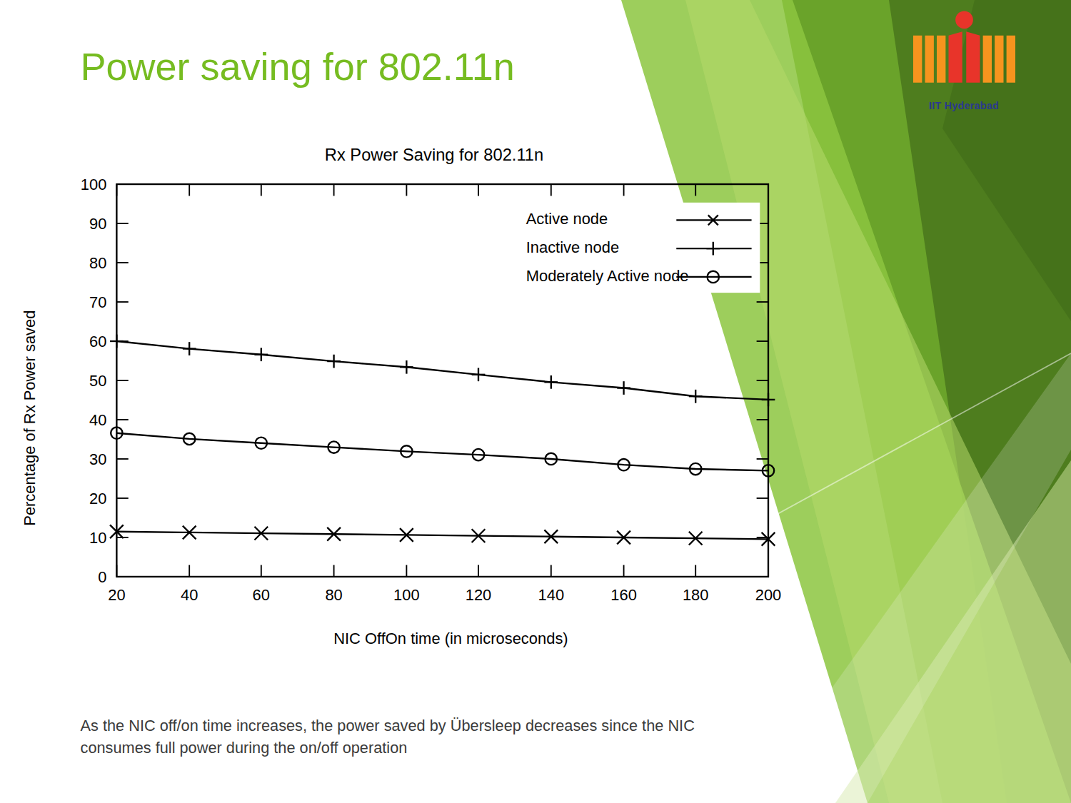IIT Hyderabad
Power saving for 802.11n
Rx Power Saving for 802.11n Percentage of Rx Power saved NIC OffOn time (in microseconds) 0 10 20 30 40 50 60 70 80 90 100 20 40 60 80 100 120 140 160 180 200 Active node Inactive node Moderately Active node
As the NIC off/on time increases, the power saved by Übersleep decreases since the NIC consumes full power during the on/off operation